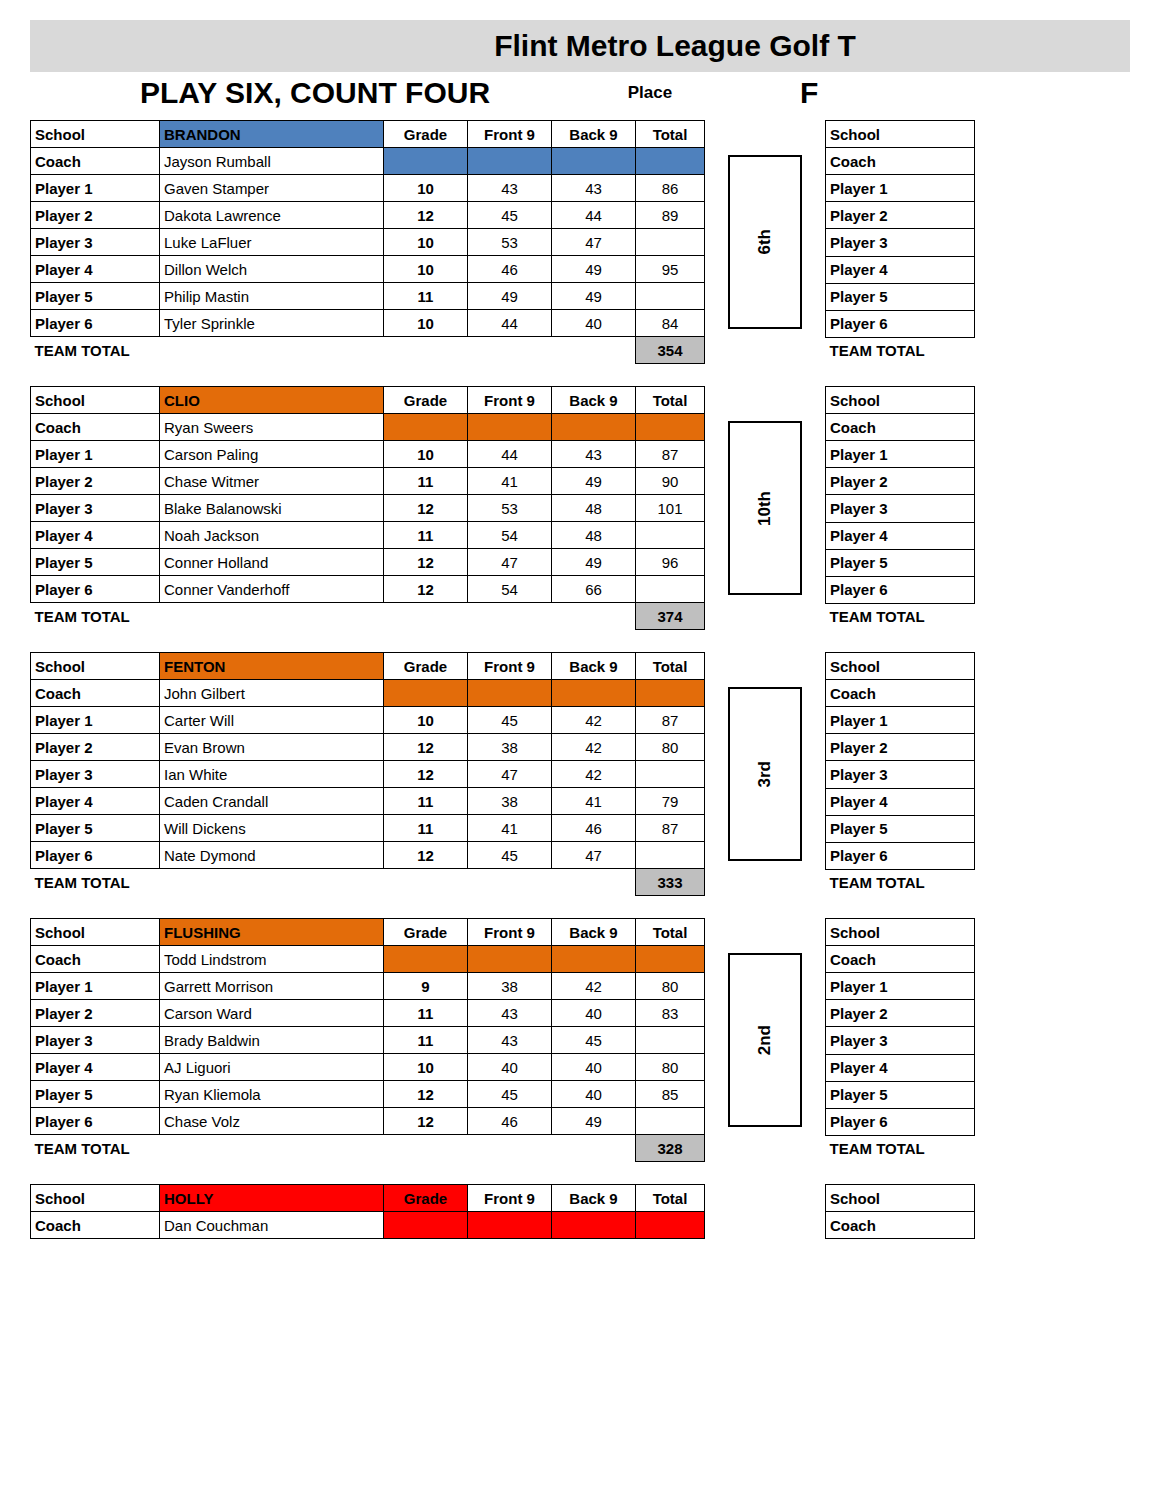Flint Metro League Golf T
PLAY SIX, COUNT FOUR
Place
F
| School | BRANDON | Grade | Front 9 | Back 9 | Total |
| Coach | Jayson Rumball | | | | |
| Player 1 | Gaven Stamper | 10 | 43 | 43 | 86 |
| Player 2 | Dakota Lawrence | 12 | 45 | 44 | 89 |
| Player 3 | Luke LaFluer | 10 | 53 | 47 | |
| Player 4 | Dillon Welch | 10 | 46 | 49 | 95 |
| Player 5 | Philip Mastin | 11 | 49 | 49 | |
| Player 6 | Tyler Sprinkle | 10 | 44 | 40 | 84 |
| TEAM TOTAL | | | | 354 |
6th
| School |
| Coach |
| Player 1 |
| Player 2 |
| Player 3 |
| Player 4 |
| Player 5 |
| Player 6 |
| TEAM TOTAL |
| School | CLIO | Grade | Front 9 | Back 9 | Total |
| Coach | Ryan Sweers | | | | |
| Player 1 | Carson Paling | 10 | 44 | 43 | 87 |
| Player 2 | Chase Witmer | 11 | 41 | 49 | 90 |
| Player 3 | Blake Balanowski | 12 | 53 | 48 | 101 |
| Player 4 | Noah Jackson | 11 | 54 | 48 | |
| Player 5 | Conner Holland | 12 | 47 | 49 | 96 |
| Player 6 | Conner Vanderhoff | 12 | 54 | 66 | |
| TEAM TOTAL | | | | 374 |
10th
| School |
| Coach |
| Player 1 |
| Player 2 |
| Player 3 |
| Player 4 |
| Player 5 |
| Player 6 |
| TEAM TOTAL |
| School | FENTON | Grade | Front 9 | Back 9 | Total |
| Coach | John Gilbert | | | | |
| Player 1 | Carter Will | 10 | 45 | 42 | 87 |
| Player 2 | Evan Brown | 12 | 38 | 42 | 80 |
| Player 3 | Ian White | 12 | 47 | 42 | |
| Player 4 | Caden Crandall | 11 | 38 | 41 | 79 |
| Player 5 | Will Dickens | 11 | 41 | 46 | 87 |
| Player 6 | Nate Dymond | 12 | 45 | 47 | |
| TEAM TOTAL | | | | 333 |
3rd
| School |
| Coach |
| Player 1 |
| Player 2 |
| Player 3 |
| Player 4 |
| Player 5 |
| Player 6 |
| TEAM TOTAL |
| School | FLUSHING | Grade | Front 9 | Back 9 | Total |
| Coach | Todd Lindstrom | | | | |
| Player 1 | Garrett Morrison | 9 | 38 | 42 | 80 |
| Player 2 | Carson Ward | 11 | 43 | 40 | 83 |
| Player 3 | Brady Baldwin | 11 | 43 | 45 | |
| Player 4 | AJ Liguori | 10 | 40 | 40 | 80 |
| Player 5 | Ryan Kliemola | 12 | 45 | 40 | 85 |
| Player 6 | Chase Volz | 12 | 46 | 49 | |
| TEAM TOTAL | | | | 328 |
2nd
| School |
| Coach |
| Player 1 |
| Player 2 |
| Player 3 |
| Player 4 |
| Player 5 |
| Player 6 |
| TEAM TOTAL |
| School | HOLLY | Grade | Front 9 | Back 9 | Total |
| Coach | Dan Couchman | | | | |
| School |
| Coach |